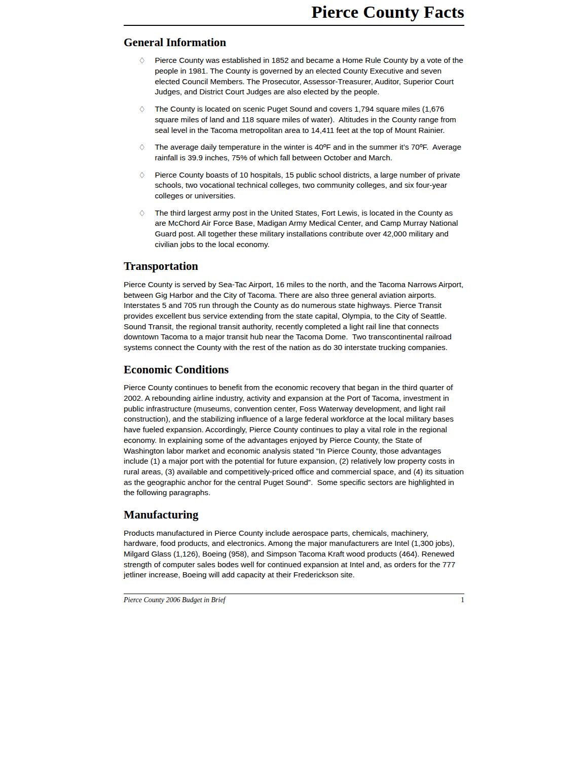Pierce County Facts
General Information
Pierce County was established in 1852 and became a Home Rule County by a vote of the people in 1981. The County is governed by an elected County Executive and seven elected Council Members. The Prosecutor, Assessor-Treasurer, Auditor, Superior Court Judges, and District Court Judges are also elected by the people.
The County is located on scenic Puget Sound and covers 1,794 square miles (1,676 square miles of land and 118 square miles of water). Altitudes in the County range from seal level in the Tacoma metropolitan area to 14,411 feet at the top of Mount Rainier.
The average daily temperature in the winter is 40ºF and in the summer it’s 70ºF. Average rainfall is 39.9 inches, 75% of which fall between October and March.
Pierce County boasts of 10 hospitals, 15 public school districts, a large number of private schools, two vocational technical colleges, two community colleges, and six four-year colleges or universities.
The third largest army post in the United States, Fort Lewis, is located in the County as are McChord Air Force Base, Madigan Army Medical Center, and Camp Murray National Guard post. All together these military installations contribute over 42,000 military and civilian jobs to the local economy.
Transportation
Pierce County is served by Sea-Tac Airport, 16 miles to the north, and the Tacoma Narrows Airport, between Gig Harbor and the City of Tacoma. There are also three general aviation airports. Interstates 5 and 705 run through the County as do numerous state highways. Pierce Transit provides excellent bus service extending from the state capital, Olympia, to the City of Seattle. Sound Transit, the regional transit authority, recently completed a light rail line that connects downtown Tacoma to a major transit hub near the Tacoma Dome. Two transcontinental railroad systems connect the County with the rest of the nation as do 30 interstate trucking companies.
Economic Conditions
Pierce County continues to benefit from the economic recovery that began in the third quarter of 2002. A rebounding airline industry, activity and expansion at the Port of Tacoma, investment in public infrastructure (museums, convention center, Foss Waterway development, and light rail construction), and the stabilizing influence of a large federal workforce at the local military bases have fueled expansion. Accordingly, Pierce County continues to play a vital role in the regional economy. In explaining some of the advantages enjoyed by Pierce County, the State of Washington labor market and economic analysis stated “In Pierce County, those advantages include (1) a major port with the potential for future expansion, (2) relatively low property costs in rural areas, (3) available and competitively-priced office and commercial space, and (4) its situation as the geographic anchor for the central Puget Sound”. Some specific sectors are highlighted in the following paragraphs.
Manufacturing
Products manufactured in Pierce County include aerospace parts, chemicals, machinery, hardware, food products, and electronics. Among the major manufacturers are Intel (1,300 jobs), Milgard Glass (1,126), Boeing (958), and Simpson Tacoma Kraft wood products (464). Renewed strength of computer sales bodes well for continued expansion at Intel and, as orders for the 777 jetliner increase, Boeing will add capacity at their Frederickson site.
1 Pierce County 2006 Budget in Brief